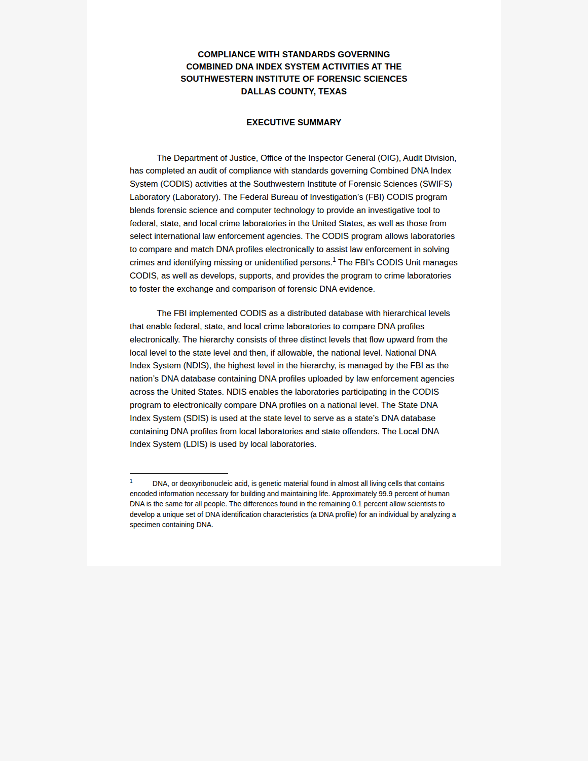COMPLIANCE WITH STANDARDS GOVERNING
COMBINED DNA INDEX SYSTEM ACTIVITIES AT THE
SOUTHWESTERN INSTITUTE OF FORENSIC SCIENCES
DALLAS COUNTY, TEXAS
EXECUTIVE SUMMARY
The Department of Justice, Office of the Inspector General (OIG), Audit Division, has completed an audit of compliance with standards governing Combined DNA Index System (CODIS) activities at the Southwestern Institute of Forensic Sciences (SWIFS) Laboratory (Laboratory). The Federal Bureau of Investigation’s (FBI) CODIS program blends forensic science and computer technology to provide an investigative tool to federal, state, and local crime laboratories in the United States, as well as those from select international law enforcement agencies. The CODIS program allows laboratories to compare and match DNA profiles electronically to assist law enforcement in solving crimes and identifying missing or unidentified persons.1 The FBI’s CODIS Unit manages CODIS, as well as develops, supports, and provides the program to crime laboratories to foster the exchange and comparison of forensic DNA evidence.
The FBI implemented CODIS as a distributed database with hierarchical levels that enable federal, state, and local crime laboratories to compare DNA profiles electronically. The hierarchy consists of three distinct levels that flow upward from the local level to the state level and then, if allowable, the national level. National DNA Index System (NDIS), the highest level in the hierarchy, is managed by the FBI as the nation’s DNA database containing DNA profiles uploaded by law enforcement agencies across the United States. NDIS enables the laboratories participating in the CODIS program to electronically compare DNA profiles on a national level. The State DNA Index System (SDIS) is used at the state level to serve as a state’s DNA database containing DNA profiles from local laboratories and state offenders. The Local DNA Index System (LDIS) is used by local laboratories.
1 DNA, or deoxyribonucleic acid, is genetic material found in almost all living cells that contains encoded information necessary for building and maintaining life. Approximately 99.9 percent of human DNA is the same for all people. The differences found in the remaining 0.1 percent allow scientists to develop a unique set of DNA identification characteristics (a DNA profile) for an individual by analyzing a specimen containing DNA.